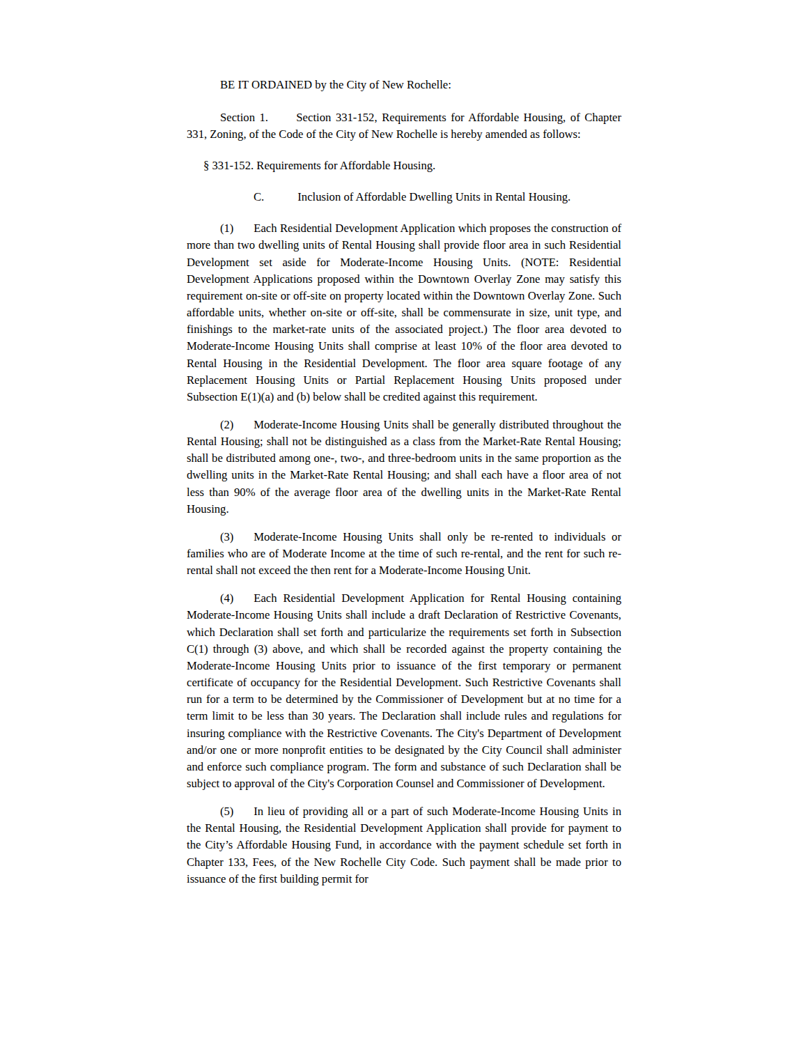BE IT ORDAINED by the City of New Rochelle:
Section 1. Section 331-152, Requirements for Affordable Housing, of Chapter 331, Zoning, of the Code of the City of New Rochelle is hereby amended as follows:
§ 331-152. Requirements for Affordable Housing.
C. Inclusion of Affordable Dwelling Units in Rental Housing.
(1) Each Residential Development Application which proposes the construction of more than two dwelling units of Rental Housing shall provide floor area in such Residential Development set aside for Moderate-Income Housing Units. (NOTE: Residential Development Applications proposed within the Downtown Overlay Zone may satisfy this requirement on-site or off-site on property located within the Downtown Overlay Zone. Such affordable units, whether on-site or off-site, shall be commensurate in size, unit type, and finishings to the market-rate units of the associated project.) The floor area devoted to Moderate-Income Housing Units shall comprise at least 10% of the floor area devoted to Rental Housing in the Residential Development. The floor area square footage of any Replacement Housing Units or Partial Replacement Housing Units proposed under Subsection E(1)(a) and (b) below shall be credited against this requirement.
(2) Moderate-Income Housing Units shall be generally distributed throughout the Rental Housing; shall not be distinguished as a class from the Market-Rate Rental Housing; shall be distributed among one-, two-, and three-bedroom units in the same proportion as the dwelling units in the Market-Rate Rental Housing; and shall each have a floor area of not less than 90% of the average floor area of the dwelling units in the Market-Rate Rental Housing.
(3) Moderate-Income Housing Units shall only be re-rented to individuals or families who are of Moderate Income at the time of such re-rental, and the rent for such re-rental shall not exceed the then rent for a Moderate-Income Housing Unit.
(4) Each Residential Development Application for Rental Housing containing Moderate-Income Housing Units shall include a draft Declaration of Restrictive Covenants, which Declaration shall set forth and particularize the requirements set forth in Subsection C(1) through (3) above, and which shall be recorded against the property containing the Moderate-Income Housing Units prior to issuance of the first temporary or permanent certificate of occupancy for the Residential Development. Such Restrictive Covenants shall run for a term to be determined by the Commissioner of Development but at no time for a term limit to be less than 30 years. The Declaration shall include rules and regulations for insuring compliance with the Restrictive Covenants. The City's Department of Development and/or one or more nonprofit entities to be designated by the City Council shall administer and enforce such compliance program. The form and substance of such Declaration shall be subject to approval of the City's Corporation Counsel and Commissioner of Development.
(5) In lieu of providing all or a part of such Moderate-Income Housing Units in the Rental Housing, the Residential Development Application shall provide for payment to the City’s Affordable Housing Fund, in accordance with the payment schedule set forth in Chapter 133, Fees, of the New Rochelle City Code. Such payment shall be made prior to issuance of the first building permit for